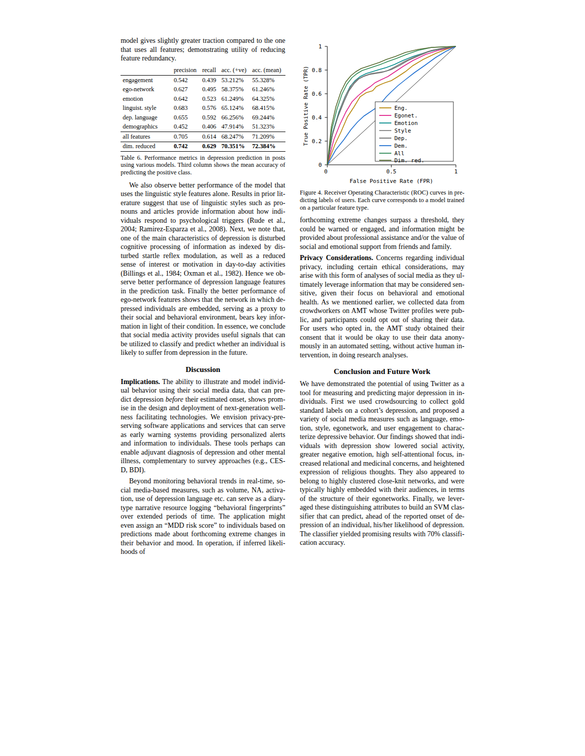model gives slightly greater traction compared to the one that uses all features; demonstrating utility of reducing feature redundancy.
| | precision | recall | acc. (+ve) | acc. (mean) |
| --- | --- | --- | --- | --- |
| engagement | 0.542 | 0.439 | 53.212% | 55.328% |
| ego-network | 0.627 | 0.495 | 58.375% | 61.246% |
| emotion | 0.642 | 0.523 | 61.249% | 64.325% |
| linguist. style | 0.683 | 0.576 | 65.124% | 68.415% |
| dep. language | 0.655 | 0.592 | 66.256% | 69.244% |
| demographics | 0.452 | 0.406 | 47.914% | 51.323% |
| all features | 0.705 | 0.614 | 68.247% | 71.209% |
| dim. reduced | 0.742 | 0.629 | 70.351% | 72.384% |
Table 6. Performance metrics in depression prediction in posts using various models. Third column shows the mean accuracy of predicting the positive class.
We also observe better performance of the model that uses the linguistic style features alone. Results in prior literature suggest that use of linguistic styles such as pronouns and articles provide information about how individuals respond to psychological triggers (Rude et al., 2004; Ramirez-Esparza et al., 2008). Next, we note that, one of the main characteristics of depression is disturbed cognitive processing of information as indexed by disturbed startle reflex modulation, as well as a reduced sense of interest or motivation in day-to-day activities (Billings et al., 1984; Oxman et al., 1982). Hence we observe better performance of depression language features in the prediction task. Finally the better performance of ego-network features shows that the network in which depressed individuals are embedded, serving as a proxy to their social and behavioral environment, bears key information in light of their condition. In essence, we conclude that social media activity provides useful signals that can be utilized to classify and predict whether an individual is likely to suffer from depression in the future.
Discussion
Implications. The ability to illustrate and model individual behavior using their social media data, that can predict depression before their estimated onset, shows promise in the design and deployment of next-generation wellness facilitating technologies. We envision privacy-preserving software applications and services that can serve as early warning systems providing personalized alerts and information to individuals. These tools perhaps can enable adjuvant diagnosis of depression and other mental illness, complementary to survey approaches (e.g., CES-D, BDI).
Beyond monitoring behavioral trends in real-time, social media-based measures, such as volume, NA, activation, use of depression language etc. can serve as a diary-type narrative resource logging “behavioral fingerprints” over extended periods of time. The application might even assign an “MDD risk score” to individuals based on predictions made about forthcoming extreme changes in their behavior and mood. In operation, if inferred likelihoods of
0 0.5 1 0 0.2 0.4 0.6 0.8 1 False Positive Rate (FPR) True Positive Rate (TPR) Eng. Egonet. Emotion Style Dep. Dem. All Dim. red.
Figure 4. Receiver Operating Characteristic (ROC) curves in predicting labels of users. Each curve corresponds to a model trained on a particular feature type.
forthcoming extreme changes surpass a threshold, they could be warned or engaged, and information might be provided about professional assistance and/or the value of social and emotional support from friends and family.
Privacy Considerations. Concerns regarding individual privacy, including certain ethical considerations, may arise with this form of analyses of social media as they ultimately leverage information that may be considered sensitive, given their focus on behavioral and emotional health. As we mentioned earlier, we collected data from crowdworkers on AMT whose Twitter profiles were public, and participants could opt out of sharing their data. For users who opted in, the AMT study obtained their consent that it would be okay to use their data anonymously in an automated setting, without active human intervention, in doing research analyses.
Conclusion and Future Work
We have demonstrated the potential of using Twitter as a tool for measuring and predicting major depression in individuals. First we used crowdsourcing to collect gold standard labels on a cohort’s depression, and proposed a variety of social media measures such as language, emotion, style, egonetwork, and user engagement to characterize depressive behavior. Our findings showed that individuals with depression show lowered social activity, greater negative emotion, high self-attentional focus, increased relational and medicinal concerns, and heightened expression of religious thoughts. They also appeared to belong to highly clustered close-knit networks, and were typically highly embedded with their audiences, in terms of the structure of their egonetworks. Finally, we leveraged these distinguishing attributes to build an SVM classifier that can predict, ahead of the reported onset of depression of an individual, his/her likelihood of depression. The classifier yielded promising results with 70% classification accuracy.